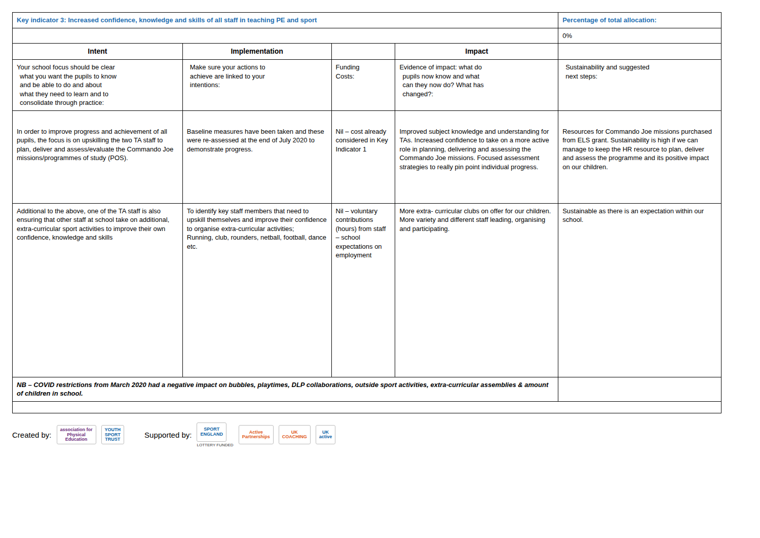| Key indicator 3: Increased confidence, knowledge and skills of all staff in teaching PE and sport | Percentage of total allocation: |
| | 0% |
| Intent | Implementation | | Impact | |
| Your school focus should be clear what you want the pupils to know and be able to do and about what they need to learn and to consolidate through practice: | Make sure your actions to achieve are linked to your intentions: | Funding Costs: | Evidence of impact: what do pupils now know and what can they now do? What has changed?: | Sustainability and suggested next steps: |
| In order to improve progress and achievement of all pupils, the focus is on upskilling the two TA staff to plan, deliver and assess/evaluate the Commando Joe missions/programmes of study (POS). | Baseline measures have been taken and these were re-assessed at the end of July 2020 to demonstrate progress. | Nil – cost already considered in Key Indicator 1 | Improved subject knowledge and understanding for TAs. Increased confidence to take on a more active role in planning, delivering and assessing the Commando Joe missions. Focused assessment strategies to really pin point individual progress. | Resources for Commando Joe missions purchased from ELS grant. Sustainability is high if we can manage to keep the HR resource to plan, deliver and assess the programme and its positive impact on our children. |
| Additional to the above, one of the TA staff is also ensuring that other staff at school take on additional, extra-curricular sport activities to improve their own confidence, knowledge and skills | To identify key staff members that need to upskill themselves and improve their confidence to organise extra-curricular activities; Running, club, rounders, netball, football, dance etc. | Nil – voluntary contributions (hours) from staff – school expectations on employment | More extra- curricular clubs on offer for our children. More variety and different staff leading, organising and participating. | Sustainable as there is an expectation within our school. |
| NB – COVID restrictions from March 2020 had a negative impact on bubbles, playtimes, DLP collaborations, outside sport activities, extra-curricular assemblies & amount of children in school. | |
Created by: association for
Physical
Education YOUTH
SPORT
TRUST
Supported by: SPORT
ENGLAND
LOTTERY FUNDED
Active
Partnerships UK
COACHING UK
active